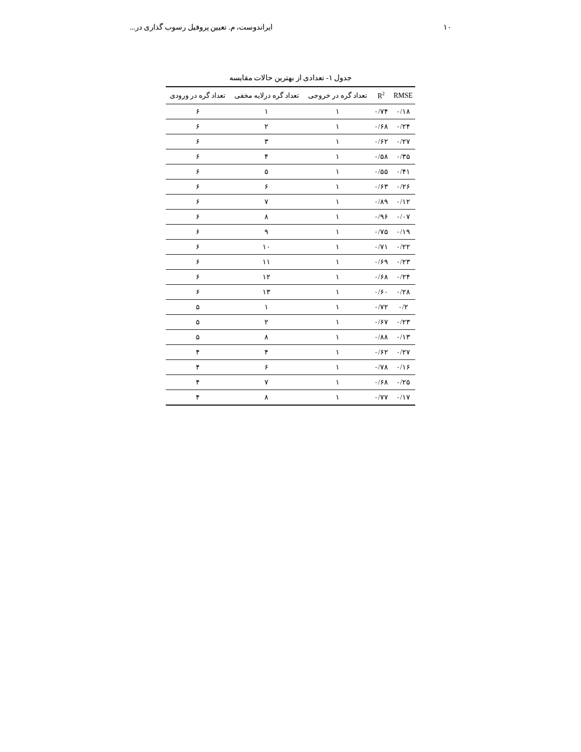۱۰
ایراندوست، م. تعیین پروفیل رسوب گذاری در...
جدول ۱- تعدادی از بهترین حالات مقایسه
| RMSE | R 2 | تعداد گره در خروجی | تعداد گره درلایه مخفی | تعداد گره در ورودی |
| --- | --- | --- | --- | --- |
| ۰/۱۸ | ۰/۷۴ | ۱ | ۱ | ۶ |
| ۰/۲۴ | ۰/۶۸ | ۱ | ۲ | ۶ |
| ۰/۲۷ | ۰/۶۲ | ۱ | ۳ | ۶ |
| ۰/۳۵ | ۰/۵۸ | ۱ | ۴ | ۶ |
| ۰/۴۱ | ۰/۵۵ | ۱ | ۵ | ۶ |
| ۰/۲۶ | ۰/۶۳ | ۱ | ۶ | ۶ |
| ۰/۱۲ | ۰/۸۹ | ۱ | ۷ | ۶ |
| ۰/۰۷ | ۰/۹۶ | ۱ | ۸ | ۶ |
| ۰/۱۹ | ۰/۷۵ | ۱ | ۹ | ۶ |
| ۰/۲۲ | ۰/۷۱ | ۱ | ۱۰ | ۶ |
| ۰/۲۳ | ۰/۶۹ | ۱ | ۱۱ | ۶ |
| ۰/۲۴ | ۰/۶۸ | ۱ | ۱۲ | ۶ |
| ۰/۲۸ | ۰/۶۰ | ۱ | ۱۳ | ۶ |
| ۰/۲ | ۰/۷۲ | ۱ | ۱ | ۵ |
| ۰/۲۳ | ۰/۶۷ | ۱ | ۲ | ۵ |
| ۰/۱۳ | ۰/۸۸ | ۱ | ۸ | ۵ |
| ۰/۲۷ | ۰/۶۲ | ۱ | ۴ | ۴ |
| ۰/۱۶ | ۰/۷۸ | ۱ | ۶ | ۴ |
| ۰/۲۵ | ۰/۶۸ | ۱ | ۷ | ۴ |
| ۰/۱۷ | ۰/۷۷ | ۱ | ۸ | ۴ |